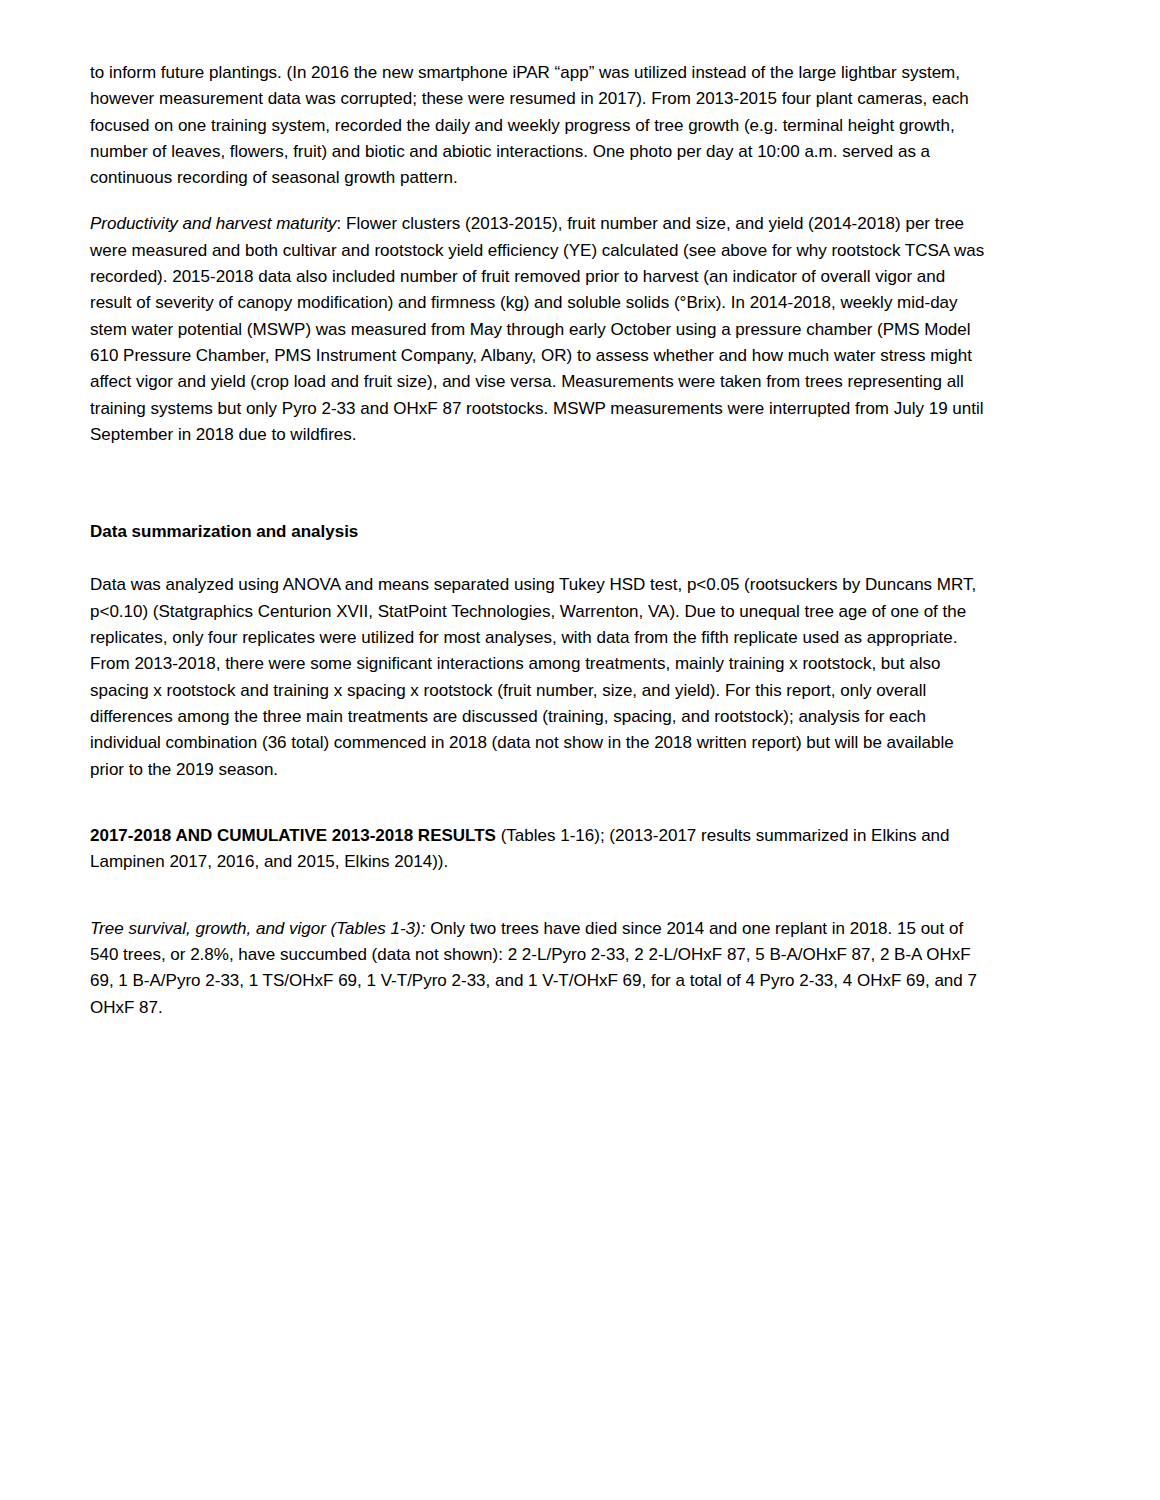to inform future plantings. (In 2016 the new smartphone iPAR “app” was utilized instead of the large lightbar system, however measurement data was corrupted; these were resumed in 2017). From 2013-2015 four plant cameras, each focused on one training system, recorded the daily and weekly progress of tree growth (e.g. terminal height growth, number of leaves, flowers, fruit) and biotic and abiotic interactions. One photo per day at 10:00 a.m. served as a continuous recording of seasonal growth pattern.
Productivity and harvest maturity: Flower clusters (2013-2015), fruit number and size, and yield (2014-2018) per tree were measured and both cultivar and rootstock yield efficiency (YE) calculated (see above for why rootstock TCSA was recorded). 2015-2018 data also included number of fruit removed prior to harvest (an indicator of overall vigor and result of severity of canopy modification) and firmness (kg) and soluble solids (°Brix). In 2014-2018, weekly mid-day stem water potential (MSWP) was measured from May through early October using a pressure chamber (PMS Model 610 Pressure Chamber, PMS Instrument Company, Albany, OR) to assess whether and how much water stress might affect vigor and yield (crop load and fruit size), and vise versa. Measurements were taken from trees representing all training systems but only Pyro 2-33 and OHxF 87 rootstocks. MSWP measurements were interrupted from July 19 until September in 2018 due to wildfires.
Data summarization and analysis
Data was analyzed using ANOVA and means separated using Tukey HSD test, p<0.05 (rootsuckers by Duncans MRT, p<0.10) (Statgraphics Centurion XVII, StatPoint Technologies, Warrenton, VA). Due to unequal tree age of one of the replicates, only four replicates were utilized for most analyses, with data from the fifth replicate used as appropriate. From 2013-2018, there were some significant interactions among treatments, mainly training x rootstock, but also spacing x rootstock and training x spacing x rootstock (fruit number, size, and yield). For this report, only overall differences among the three main treatments are discussed (training, spacing, and rootstock); analysis for each individual combination (36 total) commenced in 2018 (data not show in the 2018 written report) but will be available prior to the 2019 season.
2017-2018 AND CUMULATIVE 2013-2018 RESULTS (Tables 1-16); (2013-2017 results summarized in Elkins and Lampinen 2017, 2016, and 2015, Elkins 2014)).
Tree survival, growth, and vigor (Tables 1-3): Only two trees have died since 2014 and one replant in 2018. 15 out of 540 trees, or 2.8%, have succumbed (data not shown): 2 2-L/Pyro 2-33, 2 2-L/OHxF 87, 5 B-A/OHxF 87, 2 B-A OHxF 69, 1 B-A/Pyro 2-33, 1 TS/OHxF 69, 1 V-T/Pyro 2-33, and 1 V-T/OHxF 69, for a total of 4 Pyro 2-33, 4 OHxF 69, and 7 OHxF 87.